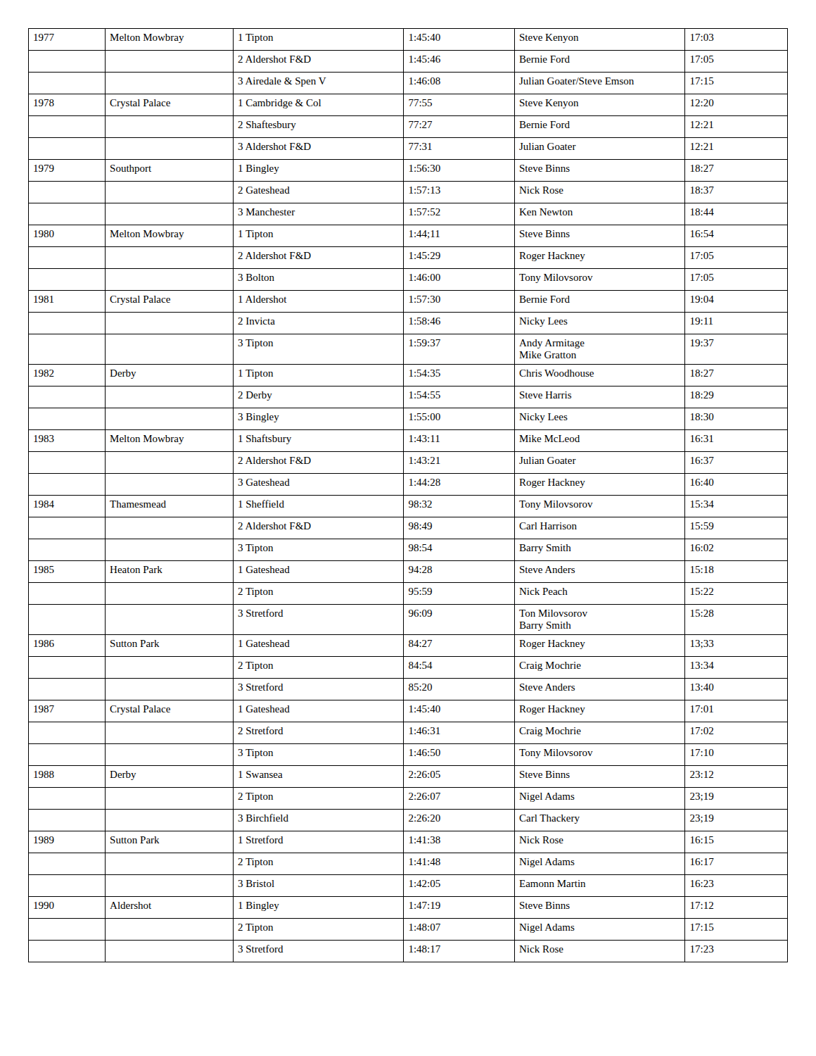| 1977 | Melton Mowbray | 1 Tipton | 1:45:40 | Steve Kenyon | 17:03 |
| | | 2 Aldershot F&D | 1:45:46 | Bernie Ford | 17:05 |
| | | 3 Airedale & Spen V | 1:46:08 | Julian Goater/Steve Emson | 17:15 |
| 1978 | Crystal Palace | 1 Cambridge & Col | 77:55 | Steve Kenyon | 12:20 |
| | | 2 Shaftesbury | 77:27 | Bernie Ford | 12:21 |
| | | 3 Aldershot F&D | 77:31 | Julian Goater | 12:21 |
| 1979 | Southport | 1 Bingley | 1:56:30 | Steve Binns | 18:27 |
| | | 2 Gateshead | 1:57:13 | Nick Rose | 18:37 |
| | | 3 Manchester | 1:57:52 | Ken Newton | 18:44 |
| 1980 | Melton Mowbray | 1 Tipton | 1:44;11 | Steve Binns | 16:54 |
| | | 2 Aldershot F&D | 1:45:29 | Roger Hackney | 17:05 |
| | | 3 Bolton | 1:46:00 | Tony Milovsorov | 17:05 |
| 1981 | Crystal Palace | 1 Aldershot | 1:57:30 | Bernie Ford | 19:04 |
| | | 2 Invicta | 1:58:46 | Nicky Lees | 19:11 |
| | | 3 Tipton | 1:59:37 | Andy Armitage Mike Gratton | 19:37 |
| 1982 | Derby | 1 Tipton | 1:54:35 | Chris Woodhouse | 18:27 |
| | | 2 Derby | 1:54:55 | Steve Harris | 18:29 |
| | | 3 Bingley | 1:55:00 | Nicky Lees | 18:30 |
| 1983 | Melton Mowbray | 1 Shaftsbury | 1:43:11 | Mike McLeod | 16:31 |
| | | 2 Aldershot F&D | 1:43:21 | Julian Goater | 16:37 |
| | | 3 Gateshead | 1:44:28 | Roger Hackney | 16:40 |
| 1984 | Thamesmead | 1 Sheffield | 98:32 | Tony Milovsorov | 15:34 |
| | | 2 Aldershot F&D | 98:49 | Carl Harrison | 15:59 |
| | | 3 Tipton | 98:54 | Barry Smith | 16:02 |
| 1985 | Heaton Park | 1 Gateshead | 94:28 | Steve Anders | 15:18 |
| | | 2 Tipton | 95:59 | Nick Peach | 15:22 |
| | | 3 Stretford | 96:09 | Ton Milovsorov Barry Smith | 15:28 |
| 1986 | Sutton Park | 1 Gateshead | 84:27 | Roger Hackney | 13;33 |
| | | 2 Tipton | 84:54 | Craig Mochrie | 13:34 |
| | | 3 Stretford | 85:20 | Steve Anders | 13:40 |
| 1987 | Crystal Palace | 1 Gateshead | 1:45:40 | Roger Hackney | 17:01 |
| | | 2 Stretford | 1:46:31 | Craig Mochrie | 17:02 |
| | | 3 Tipton | 1:46:50 | Tony Milovsorov | 17:10 |
| 1988 | Derby | 1 Swansea | 2:26:05 | Steve Binns | 23:12 |
| | | 2 Tipton | 2:26:07 | Nigel Adams | 23;19 |
| | | 3 Birchfield | 2:26:20 | Carl Thackery | 23;19 |
| 1989 | Sutton Park | 1 Stretford | 1:41:38 | Nick Rose | 16:15 |
| | | 2 Tipton | 1:41:48 | Nigel Adams | 16:17 |
| | | 3 Bristol | 1:42:05 | Eamonn Martin | 16:23 |
| 1990 | Aldershot | 1 Bingley | 1:47:19 | Steve Binns | 17:12 |
| | | 2 Tipton | 1:48:07 | Nigel Adams | 17:15 |
| | | 3 Stretford | 1:48:17 | Nick Rose | 17:23 |